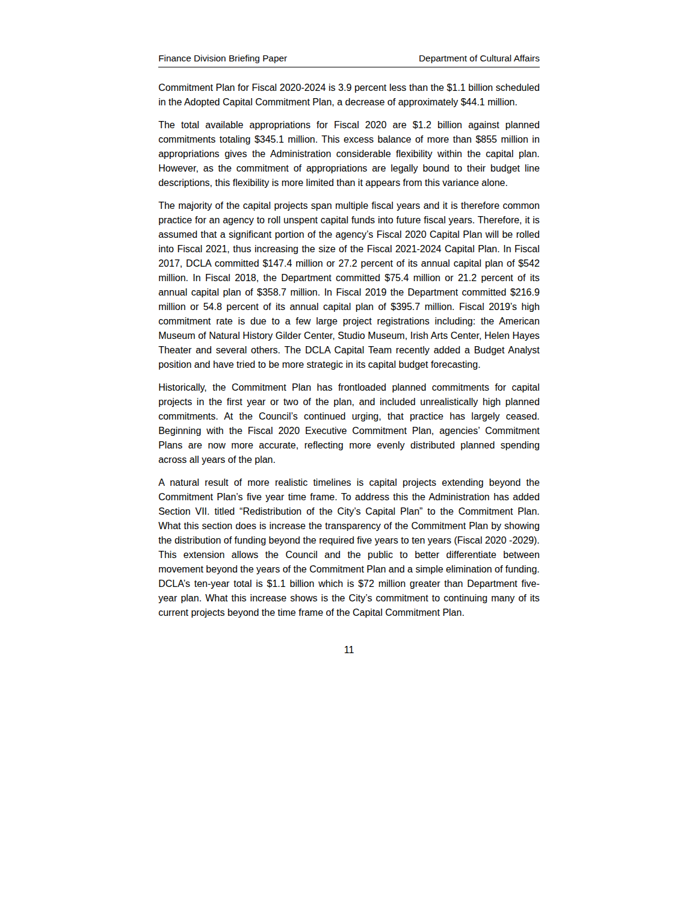Finance Division Briefing Paper Department of Cultural Affairs
Commitment Plan for Fiscal 2020-2024 is 3.9 percent less than the $1.1 billion scheduled in the Adopted Capital Commitment Plan, a decrease of approximately $44.1 million.
The total available appropriations for Fiscal 2020 are $1.2 billion against planned commitments totaling $345.1 million. This excess balance of more than $855 million in appropriations gives the Administration considerable flexibility within the capital plan. However, as the commitment of appropriations are legally bound to their budget line descriptions, this flexibility is more limited than it appears from this variance alone.
The majority of the capital projects span multiple fiscal years and it is therefore common practice for an agency to roll unspent capital funds into future fiscal years. Therefore, it is assumed that a significant portion of the agency’s Fiscal 2020 Capital Plan will be rolled into Fiscal 2021, thus increasing the size of the Fiscal 2021-2024 Capital Plan. In Fiscal 2017, DCLA committed $147.4 million or 27.2 percent of its annual capital plan of $542 million. In Fiscal 2018, the Department committed $75.4 million or 21.2 percent of its annual capital plan of $358.7 million. In Fiscal 2019 the Department committed $216.9 million or 54.8 percent of its annual capital plan of $395.7 million. Fiscal 2019’s high commitment rate is due to a few large project registrations including: the American Museum of Natural History Gilder Center, Studio Museum, Irish Arts Center, Helen Hayes Theater and several others. The DCLA Capital Team recently added a Budget Analyst position and have tried to be more strategic in its capital budget forecasting.
Historically, the Commitment Plan has frontloaded planned commitments for capital projects in the first year or two of the plan, and included unrealistically high planned commitments. At the Council’s continued urging, that practice has largely ceased. Beginning with the Fiscal 2020 Executive Commitment Plan, agencies’ Commitment Plans are now more accurate, reflecting more evenly distributed planned spending across all years of the plan.
A natural result of more realistic timelines is capital projects extending beyond the Commitment Plan’s five year time frame. To address this the Administration has added Section VII. titled “Redistribution of the City’s Capital Plan” to the Commitment Plan. What this section does is increase the transparency of the Commitment Plan by showing the distribution of funding beyond the required five years to ten years (Fiscal 2020 -2029). This extension allows the Council and the public to better differentiate between movement beyond the years of the Commitment Plan and a simple elimination of funding. DCLA’s ten-year total is $1.1 billion which is $72 million greater than Department five-year plan. What this increase shows is the City’s commitment to continuing many of its current projects beyond the time frame of the Capital Commitment Plan.
11